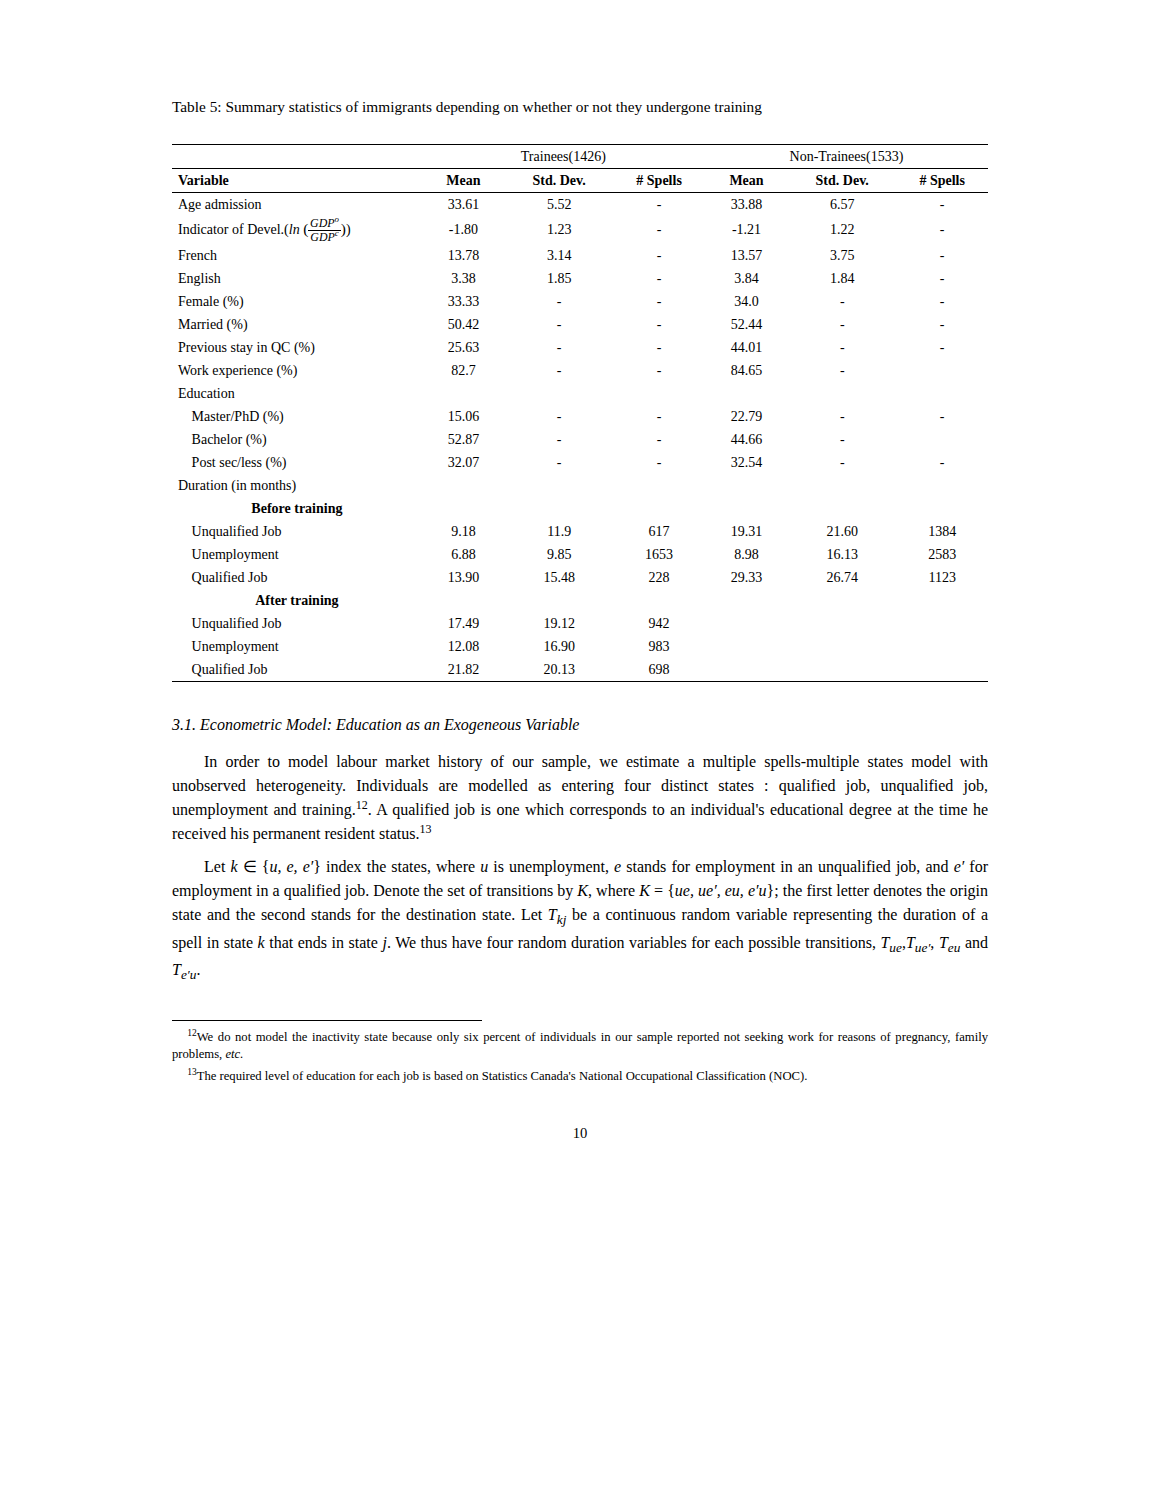Table 5: Summary statistics of immigrants depending on whether or not they undergone training
| | Trainees(1426) | Non-Trainees(1533) |
| Variable | Mean | Std. Dev. | # Spells | Mean | Std. Dev. | # Spells |
| Age admission | 33.61 | 5.52 | - | 33.88 | 6.57 | - |
| Indicator of Devel.( ln ( GDP o GDP c ) ) | -1.80 | 1.23 | - | -1.21 | 1.22 | - |
| French | 13.78 | 3.14 | - | 13.57 | 3.75 | - |
| English | 3.38 | 1.85 | - | 3.84 | 1.84 | - |
| Female (%) | 33.33 | - | - | 34.0 | - | - |
| Married (%) | 50.42 | - | - | 52.44 | - | - |
| Previous stay in QC (%) | 25.63 | - | - | 44.01 | - | - |
| Work experience (%) | 82.7 | - | - | 84.65 | - | |
| Education | | | | | | |
| Master/PhD (%) | 15.06 | - | - | 22.79 | - | - |
| Bachelor (%) | 52.87 | - | - | 44.66 | - | |
| Post sec/less (%) | 32.07 | - | - | 32.54 | - | - |
| Duration (in months) | | | | | | |
| Before training | | | | | | |
| Unqualified Job | 9.18 | 11.9 | 617 | 19.31 | 21.60 | 1384 |
| Unemployment | 6.88 | 9.85 | 1653 | 8.98 | 16.13 | 2583 |
| Qualified Job | 13.90 | 15.48 | 228 | 29.33 | 26.74 | 1123 |
| After training | | | | | | |
| Unqualified Job | 17.49 | 19.12 | 942 | | | |
| Unemployment | 12.08 | 16.90 | 983 | | | |
| Qualified Job | 21.82 | 20.13 | 698 | | | |
3.1. Econometric Model: Education as an Exogeneous Variable
In order to model labour market history of our sample, we estimate a multiple spells-multiple states model with unobserved heterogeneity. Individuals are modelled as entering four distinct states : qualified job, unqualified job, unemployment and training.12. A qualified job is one which corresponds to an individual's educational degree at the time he received his permanent resident status.13
Let k ∈ {u, e, e′} index the states, where u is unemployment, e stands for employment in an unqualified job, and e′ for employment in a qualified job. Denote the set of transitions by K, where K = {ue, ue′, eu, e′u}; the first letter denotes the origin state and the second stands for the destination state. Let Tkj be a continuous random variable representing the duration of a spell in state k that ends in state j. We thus have four random duration variables for each possible transitions, Tue,Tue′, Teu and Te′u.
12We do not model the inactivity state because only six percent of individuals in our sample reported not seeking work for reasons of pregnancy, family problems, etc.
13The required level of education for each job is based on Statistics Canada's National Occupational Classification (NOC).
10